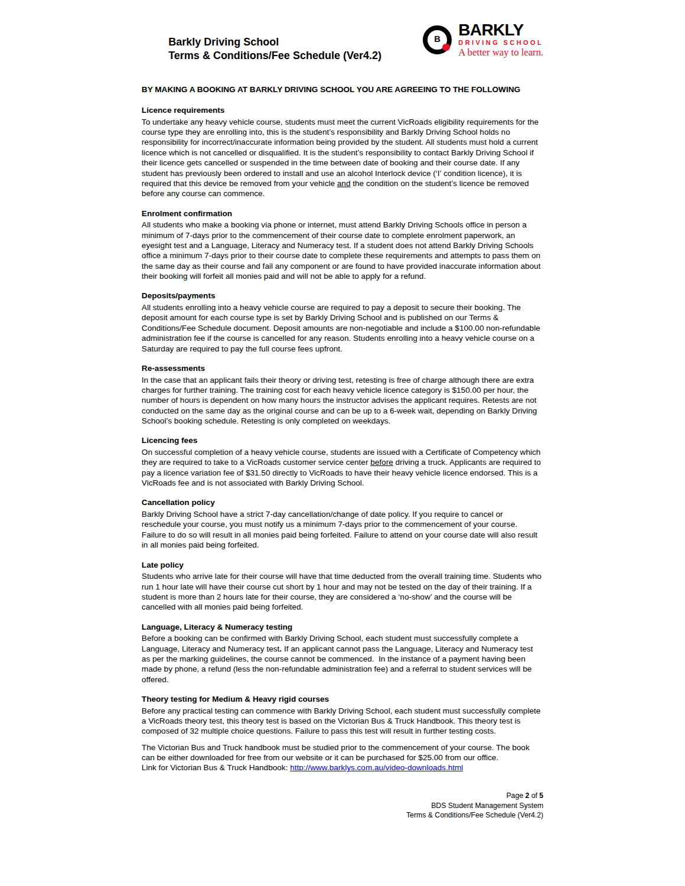Barkly Driving School
Terms & Conditions/Fee Schedule (Ver4.2)
B
BARKLY
DRIVING SCHOOL
A better way to learn.
BY MAKING A BOOKING AT BARKLY DRIVING SCHOOL YOU ARE AGREEING TO THE FOLLOWING
Licence requirements
To undertake any heavy vehicle course, students must meet the current VicRoads eligibility requirements for the course type they are enrolling into, this is the student’s responsibility and Barkly Driving School holds no responsibility for incorrect/inaccurate information being provided by the student. All students must hold a current licence which is not cancelled or disqualified. It is the student’s responsibility to contact Barkly Driving School if their licence gets cancelled or suspended in the time between date of booking and their course date. If any student has previously been ordered to install and use an alcohol Interlock device (‘I’ condition licence), it is required that this device be removed from your vehicle and the condition on the student’s licence be removed before any course can commence.
Enrolment confirmation
All students who make a booking via phone or internet, must attend Barkly Driving Schools office in person a minimum of 7-days prior to the commencement of their course date to complete enrolment paperwork, an eyesight test and a Language, Literacy and Numeracy test. If a student does not attend Barkly Driving Schools office a minimum 7-days prior to their course date to complete these requirements and attempts to pass them on the same day as their course and fail any component or are found to have provided inaccurate information about their booking will forfeit all monies paid and will not be able to apply for a refund.
Deposits/payments
All students enrolling into a heavy vehicle course are required to pay a deposit to secure their booking. The deposit amount for each course type is set by Barkly Driving School and is published on our Terms & Conditions/Fee Schedule document. Deposit amounts are non-negotiable and include a $100.00 non-refundable administration fee if the course is cancelled for any reason. Students enrolling into a heavy vehicle course on a Saturday are required to pay the full course fees upfront.
Re-assessments
In the case that an applicant fails their theory or driving test, retesting is free of charge although there are extra charges for further training. The training cost for each heavy vehicle licence category is $150.00 per hour, the number of hours is dependent on how many hours the instructor advises the applicant requires. Retests are not conducted on the same day as the original course and can be up to a 6-week wait, depending on Barkly Driving School’s booking schedule. Retesting is only completed on weekdays.
Licencing fees
On successful completion of a heavy vehicle course, students are issued with a Certificate of Competency which they are required to take to a VicRoads customer service center before driving a truck. Applicants are required to pay a licence variation fee of $31.50 directly to VicRoads to have their heavy vehicle licence endorsed. This is a VicRoads fee and is not associated with Barkly Driving School.
Cancellation policy
Barkly Driving School have a strict 7-day cancellation/change of date policy. If you require to cancel or reschedule your course, you must notify us a minimum 7-days prior to the commencement of your course. Failure to do so will result in all monies paid being forfeited. Failure to attend on your course date will also result in all monies paid being forfeited.
Late policy
Students who arrive late for their course will have that time deducted from the overall training time. Students who run 1 hour late will have their course cut short by 1 hour and may not be tested on the day of their training. If a student is more than 2 hours late for their course, they are considered a ‘no-show’ and the course will be cancelled with all monies paid being forfeited.
Language, Literacy & Numeracy testing
Before a booking can be confirmed with Barkly Driving School, each student must successfully complete a Language, Literacy and Numeracy test. If an applicant cannot pass the Language, Literacy and Numeracy test as per the marking guidelines, the course cannot be commenced. In the instance of a payment having been made by phone, a refund (less the non-refundable administration fee) and a referral to student services will be offered.
Theory testing for Medium & Heavy rigid courses
Before any practical testing can commence with Barkly Driving School, each student must successfully complete a VicRoads theory test, this theory test is based on the Victorian Bus & Truck Handbook. This theory test is composed of 32 multiple choice questions. Failure to pass this test will result in further testing costs.
The Victorian Bus and Truck handbook must be studied prior to the commencement of your course. The book can be either downloaded for free from our website or it can be purchased for $25.00 from our office.
Link for Victorian Bus & Truck Handbook: http://www.barklys.com.au/video-downloads.html
Page 2 of 5
BDS Student Management System
Terms & Conditions/Fee Schedule (Ver4.2)